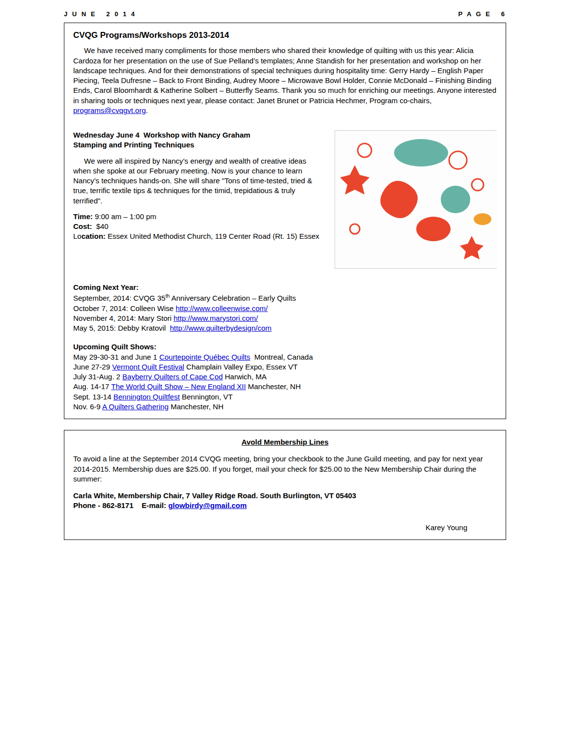J U N E 2 0 1 4 P A G E 6
CVQG Programs/Workshops 2013-2014
We have received many compliments for those members who shared their knowledge of quilting with us this year: Alicia Cardoza for her presentation on the use of Sue Pelland’s templates; Anne Standish for her presentation and workshop on her landscape techniques. And for their demonstrations of special techniques during hospitality time: Gerry Hardy – English Paper Piecing, Teela Dufresne – Back to Front Binding, Audrey Moore – Microwave Bowl Holder, Connie McDonald – Finishing Binding Ends, Carol Bloomhardt & Katherine Solbert – Butterfly Seams. Thank you so much for enriching our meetings. Anyone interested in sharing tools or techniques next year, please contact: Janet Brunet or Patricia Hechmer, Program co-chairs, programs@cvqgvt.org.
Wednesday June 4 Workshop with Nancy Graham
Stamping and Printing Techniques
We were all inspired by Nancy’s energy and wealth of creative ideas when she spoke at our February meeting. Now is your chance to learn Nancy’s techniques hands-on. She will share "Tons of time-tested, tried & true, terrific textile tips & techniques for the timid, trepidatious & truly terrified".
Time: 9:00 am – 1:00 pm
Cost: $40
Location: Essex United Methodist Church, 119 Center Road (Rt. 15) Essex
Coming Next Year:
September, 2014: CVQG 35th Anniversary Celebration – Early Quilts
October 7, 2014: Colleen Wise http://www.colleenwise.com/
November 4, 2014: Mary Stori http://www.marystori.com/
May 5, 2015: Debby Kratovil http://www.quilterbydesign/com
Upcoming Quilt Shows:
May 29-30-31 and June 1 Courtepointe Québec Quilts Montreal, Canada
June 27-29 Vermont Quilt Festival Champlain Valley Expo, Essex VT
July 31-Aug. 2 Bayberry Quilters of Cape Cod Harwich, MA
Aug. 14-17 The World Quilt Show – New England XII Manchester, NH
Sept. 13-14 Bennington Quiltfest Bennington, VT
Nov. 6-9 A Quilters Gathering Manchester, NH
Avold Membership Lines
To avoid a line at the September 2014 CVQG meeting, bring your checkbook to the June Guild meeting, and pay for next year 2014-2015. Membership dues are $25.00. If you forget, mail your check for $25.00 to the New Membership Chair during the summer:
Carla White, Membership Chair, 7 Valley Ridge Road. South Burlington, VT 05403
Phone - 862-8171 E-mail: glowbirdy@gmail.com
Karey Young